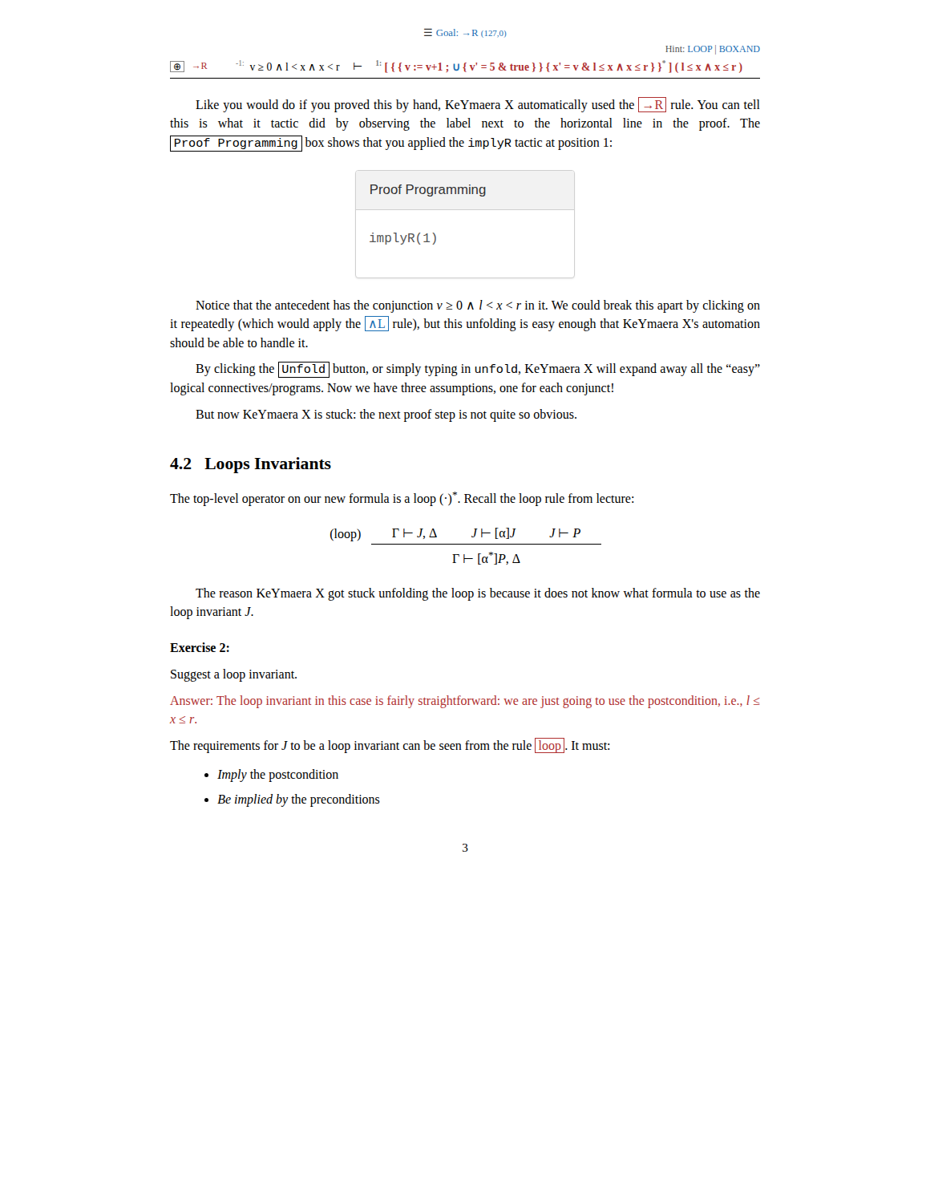☰ Goal: →R (127,0)
Hint: LOOP | BOXAND
⊕ →R -1: v ≥ 0 ∧ l < x ∧ x < r ⊢ 1: [ { { v := v+1 ; ∪ { v' = 5 & true } } { x' = v & l ≤ x ∧ x ≤ r } }* ] ( l ≤ x ∧ x ≤ r )
Like you would do if you proved this by hand, KeYmaera X automatically used the →R rule. You can tell this is what it tactic did by observing the label next to the horizontal line in the proof. The Proof Programming box shows that you applied the implyR tactic at position 1:
Proof Programming
implyR(1)
Notice that the antecedent has the conjunction v ≥ 0 ∧ l < x < r in it. We could break this apart by clicking on it repeatedly (which would apply the ∧L rule), but this unfolding is easy enough that KeYmaera X's automation should be able to handle it.
By clicking the Unfold button, or simply typing in unfold, KeYmaera X will expand away all the “easy” logical connectives/programs. Now we have three assumptions, one for each conjunct!
But now KeYmaera X is stuck: the next proof step is not quite so obvious.
4.2 Loops Invariants
The top-level operator on our new formula is a loop (·)*. Recall the loop rule from lecture:
| (loop) | Γ ⊢ J , Δ J ⊢ [α] J J ⊢ P |
| | Γ ⊢ [α * ] P , Δ |
The reason KeYmaera X got stuck unfolding the loop is because it does not know what formula to use as the loop invariant J.
Exercise 2:
Suggest a loop invariant.
Answer: The loop invariant in this case is fairly straightforward: we are just going to use the postcondition, i.e., l ≤ x ≤ r.
The requirements for J to be a loop invariant can be seen from the rule loop. It must:
Imply the postcondition
Be implied by the preconditions
3